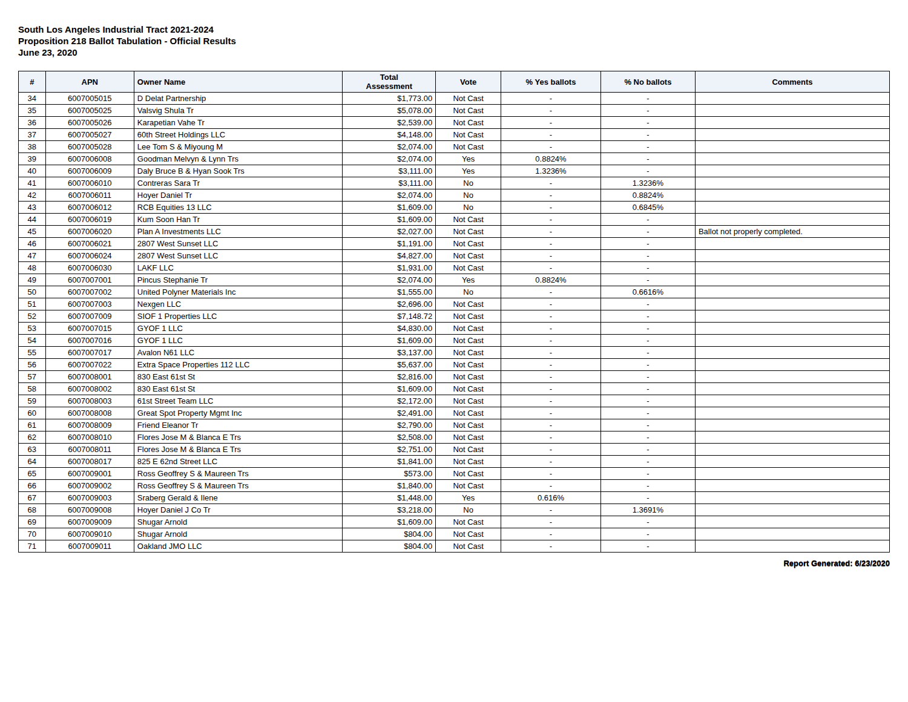South Los Angeles Industrial Tract 2021-2024
Proposition 218 Ballot Tabulation - Official Results
June 23, 2020
| # | APN | Owner Name | Total Assessment | Vote | % Yes ballots | % No ballots | Comments |
| --- | --- | --- | --- | --- | --- | --- | --- |
| 34 | 6007005015 | D Delat Partnership | $1,773.00 | Not Cast | - | - | |
| 35 | 6007005025 | Valsvig Shula Tr | $5,078.00 | Not Cast | - | - | |
| 36 | 6007005026 | Karapetian Vahe Tr | $2,539.00 | Not Cast | - | - | |
| 37 | 6007005027 | 60th Street Holdings LLC | $4,148.00 | Not Cast | - | - | |
| 38 | 6007005028 | Lee Tom S & Miyoung M | $2,074.00 | Not Cast | - | - | |
| 39 | 6007006008 | Goodman Melvyn & Lynn Trs | $2,074.00 | Yes | 0.8824% | - | |
| 40 | 6007006009 | Daly Bruce B & Hyan Sook Trs | $3,111.00 | Yes | 1.3236% | - | |
| 41 | 6007006010 | Contreras Sara Tr | $3,111.00 | No | - | 1.3236% | |
| 42 | 6007006011 | Hoyer Daniel Tr | $2,074.00 | No | - | 0.8824% | |
| 43 | 6007006012 | RCB Equities 13 LLC | $1,609.00 | No | - | 0.6845% | |
| 44 | 6007006019 | Kum Soon Han Tr | $1,609.00 | Not Cast | - | - | |
| 45 | 6007006020 | Plan A Investments LLC | $2,027.00 | Not Cast | - | - | Ballot not properly completed. |
| 46 | 6007006021 | 2807 West Sunset LLC | $1,191.00 | Not Cast | - | - | |
| 47 | 6007006024 | 2807 West Sunset LLC | $4,827.00 | Not Cast | - | - | |
| 48 | 6007006030 | LAKF LLC | $1,931.00 | Not Cast | - | - | |
| 49 | 6007007001 | Pincus Stephanie Tr | $2,074.00 | Yes | 0.8824% | - | |
| 50 | 6007007002 | United Polyner Materials Inc | $1,555.00 | No | - | 0.6616% | |
| 51 | 6007007003 | Nexgen LLC | $2,696.00 | Not Cast | - | - | |
| 52 | 6007007009 | SIOF 1 Properties LLC | $7,148.72 | Not Cast | - | - | |
| 53 | 6007007015 | GYOF 1 LLC | $4,830.00 | Not Cast | - | - | |
| 54 | 6007007016 | GYOF 1 LLC | $1,609.00 | Not Cast | - | - | |
| 55 | 6007007017 | Avalon N61 LLC | $3,137.00 | Not Cast | - | - | |
| 56 | 6007007022 | Extra Space Properties 112 LLC | $5,637.00 | Not Cast | - | - | |
| 57 | 6007008001 | 830 East 61st St | $2,816.00 | Not Cast | - | - | |
| 58 | 6007008002 | 830 East 61st St | $1,609.00 | Not Cast | - | - | |
| 59 | 6007008003 | 61st Street Team LLC | $2,172.00 | Not Cast | - | - | |
| 60 | 6007008008 | Great Spot Property Mgmt Inc | $2,491.00 | Not Cast | - | - | |
| 61 | 6007008009 | Friend Eleanor Tr | $2,790.00 | Not Cast | - | - | |
| 62 | 6007008010 | Flores Jose M & Blanca E Trs | $2,508.00 | Not Cast | - | - | |
| 63 | 6007008011 | Flores Jose M & Blanca E Trs | $2,751.00 | Not Cast | - | - | |
| 64 | 6007008017 | 825 E 62nd Street LLC | $1,841.00 | Not Cast | - | - | |
| 65 | 6007009001 | Ross Geoffrey S & Maureen Trs | $573.00 | Not Cast | - | - | |
| 66 | 6007009002 | Ross Geoffrey S & Maureen Trs | $1,840.00 | Not Cast | - | - | |
| 67 | 6007009003 | Sraberg Gerald & Ilene | $1,448.00 | Yes | 0.616% | - | |
| 68 | 6007009008 | Hoyer Daniel J Co Tr | $3,218.00 | No | - | 1.3691% | |
| 69 | 6007009009 | Shugar Arnold | $1,609.00 | Not Cast | - | - | |
| 70 | 6007009010 | Shugar Arnold | $804.00 | Not Cast | - | - | |
| 71 | 6007009011 | Oakland JMO LLC | $804.00 | Not Cast | - | - | |
Report Generated: 6/23/2020 Report Generated: 6/23/2020